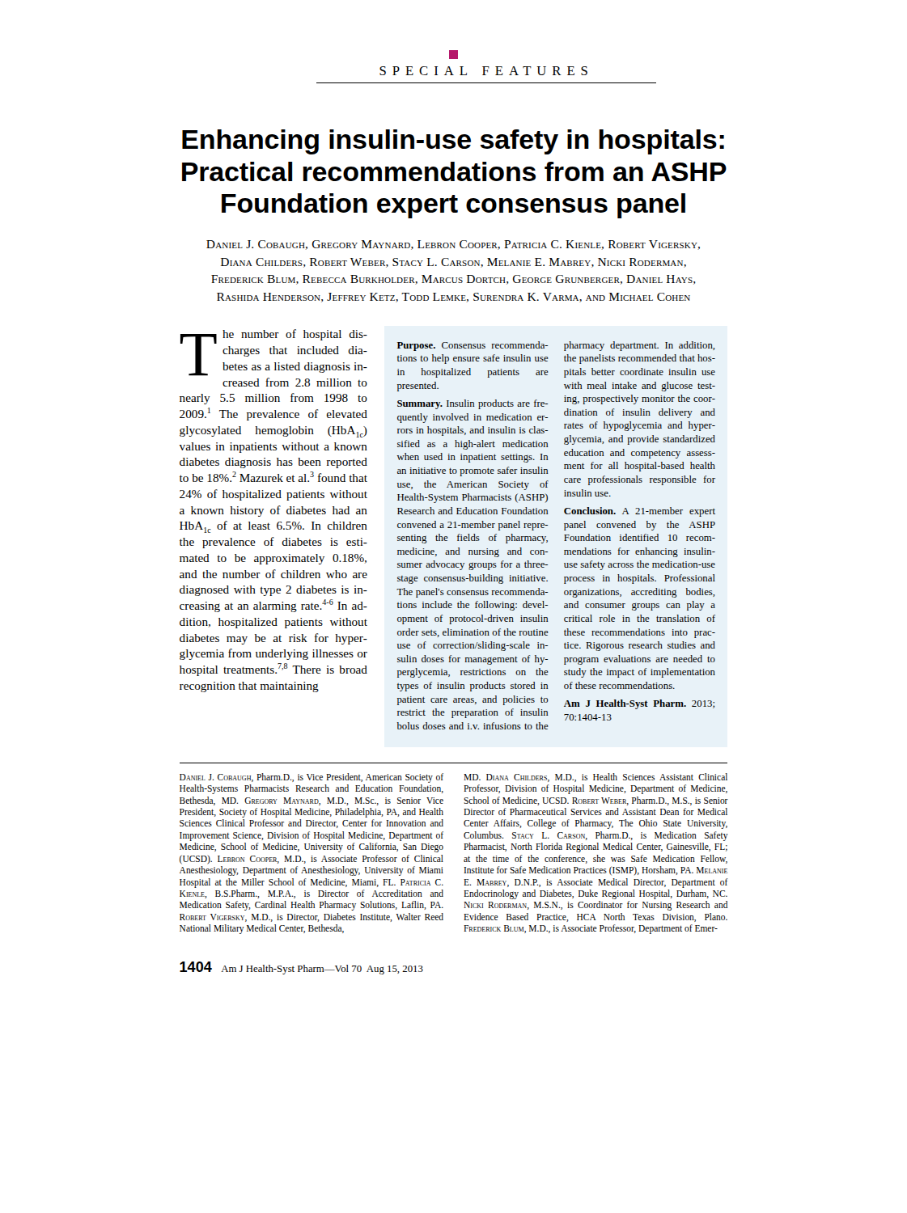Special Features
Enhancing insulin-use safety in hospitals:
Practical recommendations from an ASHP
Foundation expert consensus panel
Daniel J. Cobaugh, Gregory Maynard, Lebron Cooper, Patricia C. Kienle, Robert Vigersky,
Diana Childers, Robert Weber, Stacy L. Carson, Melanie E. Mabrey, Nicki Roderman,
Frederick Blum, Rebecca Burkholder, Marcus Dortch, George Grunberger, Daniel Hays,
Rashida Henderson, Jeffrey Ketz, Todd Lemke, Surendra K. Varma, and Michael Cohen
The number of hospital discharges that included diabetes as a listed diagnosis increased from 2.8 million to nearly 5.5 million from 1998 to 2009.1 The prevalence of elevated glycosylated hemoglobin (HbA1c) values in inpatients without a known diabetes diagnosis has been reported to be 18%.2 Mazurek et al.3 found that 24% of hospitalized patients without a known history of diabetes had an HbA1c of at least 6.5%. In children the prevalence of diabetes is estimated to be approximately 0.18%, and the number of children who are diagnosed with type 2 diabetes is increasing at an alarming rate.4-6 In addition, hospitalized patients without diabetes may be at risk for hyperglycemia from underlying illnesses or hospital treatments.7,8 There is broad recognition that maintaining
Purpose. Consensus recommendations to help ensure safe insulin use in hospitalized patients are presented.
Summary. Insulin products are frequently involved in medication errors in hospitals, and insulin is classified as a high-alert medication when used in inpatient settings. In an initiative to promote safer insulin use, the American Society of Health-System Pharmacists (ASHP) Research and Education Foundation convened a 21-member panel representing the fields of pharmacy, medicine, and nursing and consumer advocacy groups for a three-stage consensus-building initiative. The panel's consensus recommendations include the following: development of protocol-driven insulin order sets, elimination of the routine use of correction/sliding-scale insulin doses for management of hyperglycemia, restrictions on the types of insulin products stored in patient care areas, and policies to restrict the preparation of insulin bolus doses and i.v. infusions to the pharmacy department. In addition, the panelists recommended that hospitals better coordinate insulin use with meal intake and glucose testing, prospectively monitor the coordination of insulin delivery and rates of hypoglycemia and hyperglycemia, and provide standardized education and competency assessment for all hospital-based health care professionals responsible for insulin use.
Conclusion. A 21-member expert panel convened by the ASHP Foundation identified 10 recommendations for enhancing insulin-use safety across the medication-use process in hospitals. Professional organizations, accrediting bodies, and consumer groups can play a critical role in the translation of these recommendations into practice. Rigorous research studies and program evaluations are needed to study the impact of implementation of these recommendations.
Am J Health-Syst Pharm. 2013; 70:1404-13
Daniel J. Cobaugh, Pharm.D., is Vice President, American Society of Health-Systems Pharmacists Research and Education Foundation, Bethesda, MD. Gregory Maynard, M.D., M.Sc., is Senior Vice President, Society of Hospital Medicine, Philadelphia, PA, and Health Sciences Clinical Professor and Director, Center for Innovation and Improvement Science, Division of Hospital Medicine, Department of Medicine, School of Medicine, University of California, San Diego (UCSD). Lebron Cooper, M.D., is Associate Professor of Clinical Anesthesiology, Department of Anesthesiology, University of Miami Hospital at the Miller School of Medicine, Miami, FL. Patricia C. Kienle, B.S.Pharm., M.P.A., is Director of Accreditation and Medication Safety, Cardinal Health Pharmacy Solutions, Laflin, PA. Robert Vigersky, M.D., is Director, Diabetes Institute, Walter Reed National Military Medical Center, Bethesda,
MD. Diana Childers, M.D., is Health Sciences Assistant Clinical Professor, Division of Hospital Medicine, Department of Medicine, School of Medicine, UCSD. Robert Weber, Pharm.D., M.S., is Senior Director of Pharmaceutical Services and Assistant Dean for Medical Center Affairs, College of Pharmacy, The Ohio State University, Columbus. Stacy L. Carson, Pharm.D., is Medication Safety Pharmacist, North Florida Regional Medical Center, Gainesville, FL; at the time of the conference, she was Safe Medication Fellow, Institute for Safe Medication Practices (ISMP), Horsham, PA. Melanie E. Mabrey, D.N.P., is Associate Medical Director, Department of Endocrinology and Diabetes, Duke Regional Hospital, Durham, NC. Nicki Roderman, M.S.N., is Coordinator for Nursing Research and Evidence Based Practice, HCA North Texas Division, Plano. Frederick Blum, M.D., is Associate Professor, Department of Emer-
1404 Am J Health-Syst Pharm—Vol 70 Aug 15, 2013